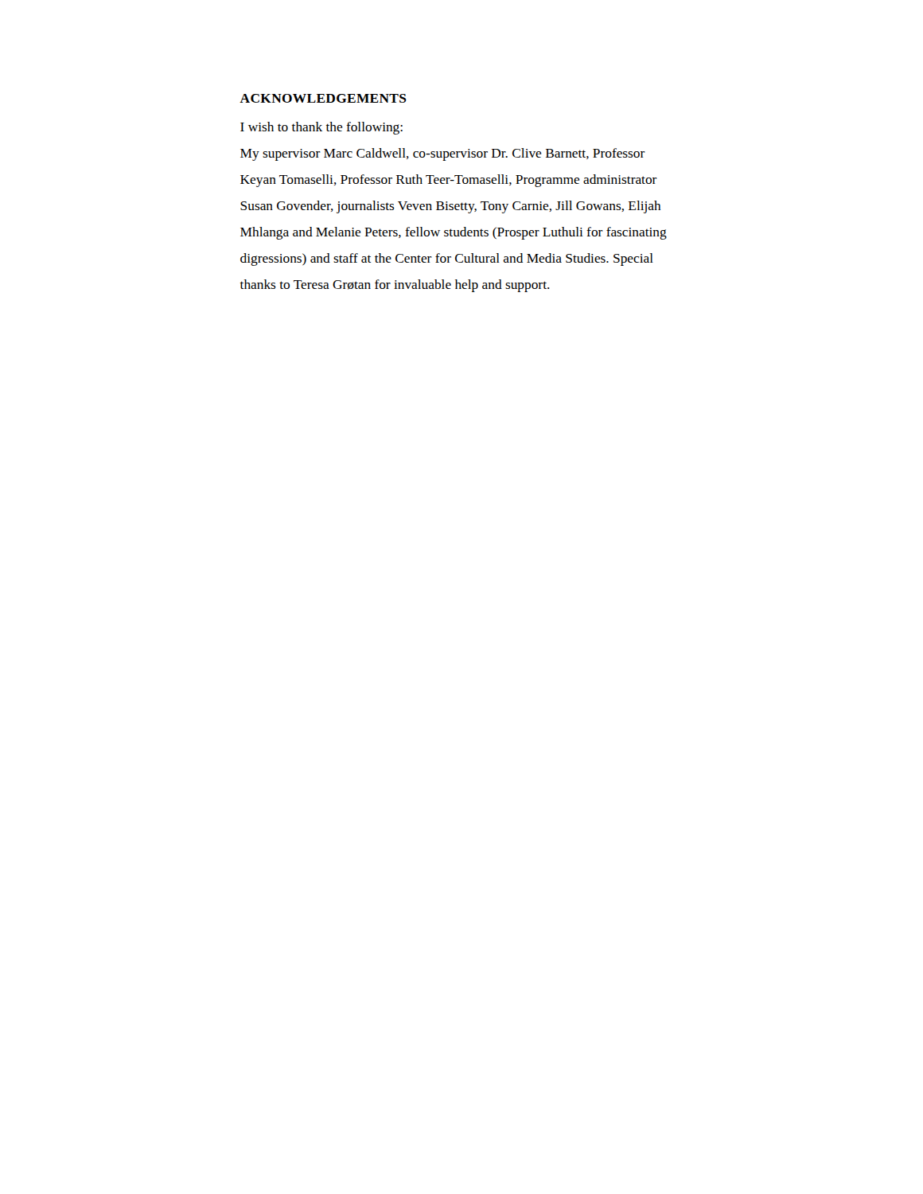ACKNOWLEDGEMENTS
I wish to thank the following:
My supervisor Marc Caldwell, co-supervisor Dr. Clive Barnett, Professor Keyan Tomaselli, Professor Ruth Teer-Tomaselli, Programme administrator Susan Govender, journalists Veven Bisetty, Tony Carnie, Jill Gowans, Elijah Mhlanga and Melanie Peters, fellow students (Prosper Luthuli for fascinating digressions) and staff at the Center for Cultural and Media Studies. Special thanks to Teresa Grøtan for invaluable help and support.